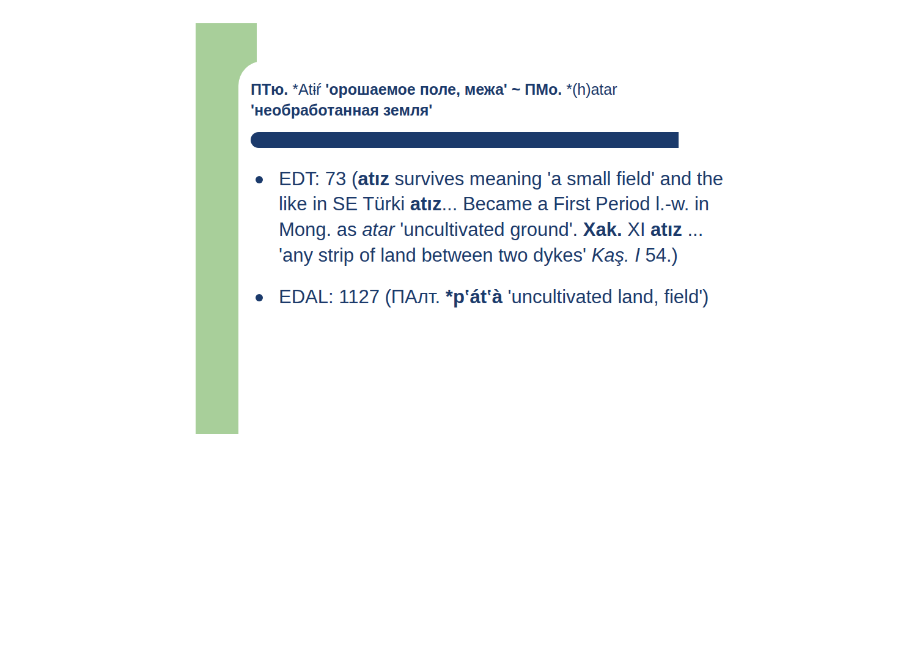ПТю. *Atɨŕ 'орошаемое поле, межа' ~ ПМо. *(h)atar 'необработанная земля'
EDT: 73 (atız survives meaning 'a small field' and the like in SE Türki atız... Became a First Period l.-w. in Mong. as atar 'uncultivated ground'. Xak. XI atız ... 'any strip of land between two dykes' Kaş. I 54.)
EDAL: 1127 (ПАлт. *pʽátʽà 'uncultivated land, field')